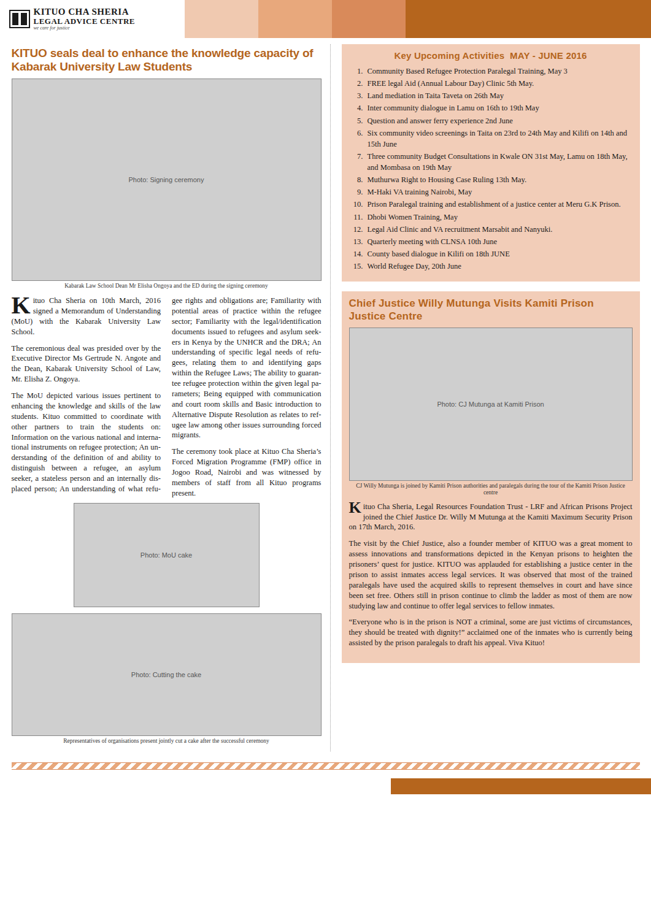KITUO CHA SHERIA
LEGAL ADVICE CENTRE
we care for justice
KITUO seals deal to enhance the knowledge capacity of Kabarak University Law Students
Photo: Signing ceremony
Kabarak Law School Dean Mr Elisha Ongoya and the ED during the signing ceremony
Kituo Cha Sheria on 10th March, 2016 signed a Memorandum of Understanding (MoU) with the Kabarak University Law School.
The ceremonious deal was presided over by the Executive Director Ms Gertrude N. Angote and the Dean, Kabarak University School of Law, Mr. Elisha Z. Ongoya.
The MoU depicted various issues pertinent to enhancing the knowledge and skills of the law students. Kituo committed to coordinate with other partners to train the students on: Information on the various national and international instruments on refugee protection; An understanding of the definition of and ability to distinguish between a refugee, an asylum seeker, a stateless person and an internally displaced person; An understanding of what refugee rights and obligations are; Familiarity with potential areas of practice within the refugee sector; Familiarity with the legal/identification documents issued to refugees and asylum seekers in Kenya by the UNHCR and the DRA; An understanding of specific legal needs of refugees, relating them to and identifying gaps within the Refugee Laws; The ability to guarantee refugee protection within the given legal parameters; Being equipped with communication and court room skills and Basic introduction to Alternative Dispute Resolution as relates to refugee law among other issues surrounding forced migrants.
The ceremony took place at Kituo Cha Sheria’s Forced Migration Programme (FMP) office in Jogoo Road, Nairobi and was witnessed by members of staff from all Kituo programs present.
Photo: MoU cake
Photo: Cutting the cake
Representatives of organisations present jointly cut a cake after the successful ceremony
Key Upcoming Activities MAY - JUNE 2016
Community Based Refugee Protection Paralegal Training, May 3
FREE legal Aid (Annual Labour Day) Clinic 5th May.
Land mediation in Taita Taveta on 26th May
Inter community dialogue in Lamu on 16th to 19th May
Question and answer ferry experience 2nd June
Six community video screenings in Taita on 23rd to 24th May and Kilifi on 14th and 15th June
Three community Budget Consultations in Kwale ON 31st May, Lamu on 18th May, and Mombasa on 19th May
Muthurwa Right to Housing Case Ruling 13th May.
M-Haki VA training Nairobi, May
Prison Paralegal training and establishment of a justice center at Meru G.K Prison.
Dhobi Women Training, May
Legal Aid Clinic and VA recruitment Marsabit and Nanyuki.
Quarterly meeting with CLNSA 10th June
County based dialogue in Kilifi on 18th JUNE
World Refugee Day, 20th June
Chief Justice Willy Mutunga Visits Kamiti Prison Justice Centre
Photo: CJ Mutunga at Kamiti Prison
CJ Willy Mutunga is joined by Kamiti Prison authorities and paralegals during the tour of the Kamiti Prison Justice centre
Kituo Cha Sheria, Legal Resources Foundation Trust - LRF and African Prisons Project joined the Chief Justice Dr. Willy M Mutunga at the Kamiti Maximum Security Prison on 17th March, 2016.
The visit by the Chief Justice, also a founder member of KITUO was a great moment to assess innovations and transformations depicted in the Kenyan prisons to heighten the prisoners’ quest for justice. KITUO was applauded for establishing a justice center in the prison to assist inmates access legal services. It was observed that most of the trained paralegals have used the acquired skills to represent themselves in court and have since been set free. Others still in prison continue to climb the ladder as most of them are now studying law and continue to offer legal services to fellow inmates.
“Everyone who is in the prison is NOT a criminal, some are just victims of circumstances, they should be treated with dignity!” acclaimed one of the inmates who is currently being assisted by the prison paralegals to draft his appeal. Viva Kituo!